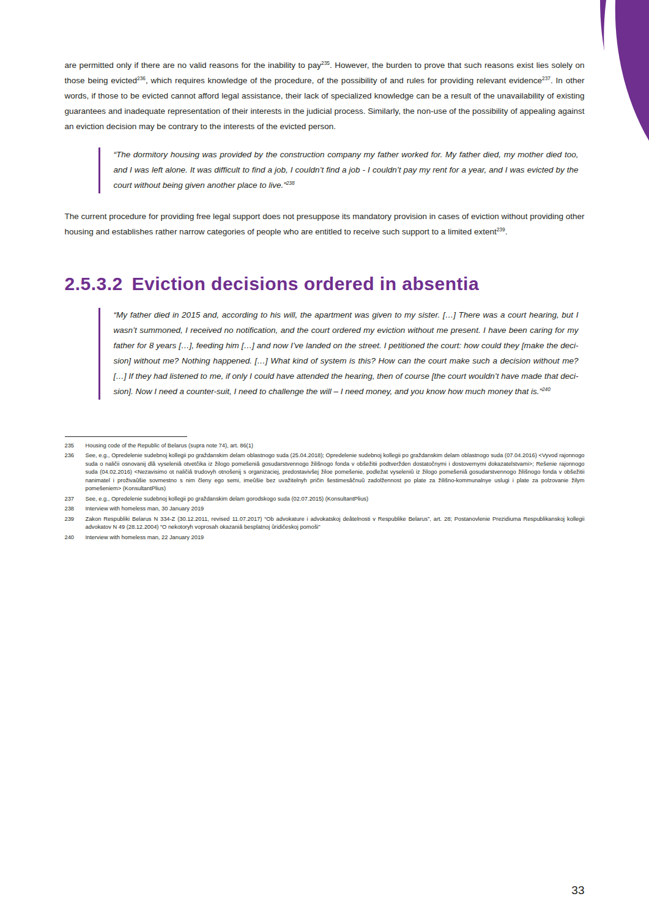are permitted only if there are no valid reasons for the inability to pay235. However, the burden to prove that such reasons exist lies solely on those being evicted236, which requires knowledge of the procedure, of the possibility of and rules for providing relevant evidence237. In other words, if those to be evicted cannot afford legal assistance, their lack of specialized knowledge can be a result of the unavailability of existing guarantees and inadequate representation of their interests in the judicial process. Similarly, the non-use of the possibility of appealing against an eviction decision may be contrary to the interests of the evicted person.
“The dormitory housing was provided by the construction company my father worked for. My father died, my mother died too, and I was left alone. It was difficult to find a job, I couldn’t find a job - I couldn’t pay my rent for a year, and I was evicted by the court without being given another place to live.”238
The current procedure for providing free legal support does not presuppose its mandatory provision in cases of eviction without providing other housing and establishes rather narrow categories of people who are entitled to receive such support to a limited extent239.
2.5.3.2 Eviction decisions ordered in absentia
“My father died in 2015 and, according to his will, the apartment was given to my sister. […] There was a court hearing, but I wasn’t summoned, I received no notification, and the court ordered my eviction without me present. I have been caring for my father for 8 years […], feeding him […] and now I’ve landed on the street. I petitioned the court: how could they [make the decision] without me? Nothing happened. […] What kind of system is this? How can the court make such a decision without me? […] If they had listened to me, if only I could have attended the hearing, then of course [the court wouldn’t have made that decision]. Now I need a counter-suit, I need to challenge the will – I need money, and you know how much money that is.”240
235 Housing code of the Republic of Belarus (supra note 74), art. 86(1)
236 See, e.g., Opredelenie sudebnoj kollegii po graždanskim delam oblastnogo suda (25.04.2018); Opredelenie sudebnoj kollegii po graždanskim delam oblastnogo suda (07.04.2016) <Vyvod rajonnogo suda o naličii osnovanij dlâ vyseleniâ otvetčika iz žilogo pomešeniâ gosudarstvennogo žilišnogo fonda v obšežitii podtveržden dostatočnymi i dostovernymi dokazatelstvami>; Rešenie rajonnogo suda (04.02.2016) <Nezavisimo ot naličiâ trudovyh otnošenij s organizaciej, predostavivšej žiloe pomešenie, podležat vyseleniû iz žilogo pomešeniâ gosudarstvennogo žilišnogo fonda v obšežitii nanimatel i proživaûšie sovmestno s nim členy ego semi, imeûšie bez uvažitelnyh pričin šestimesâčnuû zadolžennost po plate za žilišno-kommunalnye uslugi i plate za polzovanie žilym pomešeniem> (KonsultantPlius)
237 See, e.g., Opredelenie sudebnoj kollegii po graždanskim delam gorodskogo suda (02.07.2015) (KonsultantPlius)
238 Interview with homeless man, 30 January 2019
239 Zakon Respubliki Belarus N 334-Z (30.12.2011, revised 11.07.2017) “Ob advokature i advokatskoj deâtelnosti v Respublike Belarus”, art. 28; Postanovlenie Prezidiuma Respublikanskoj kollegii advokatov N 49 (28.12.2004) “O nekotoryh voprosah okazaniâ besplatnoj ûridičeskoj pomoši”
240 Interview with homeless man, 22 January 2019
33